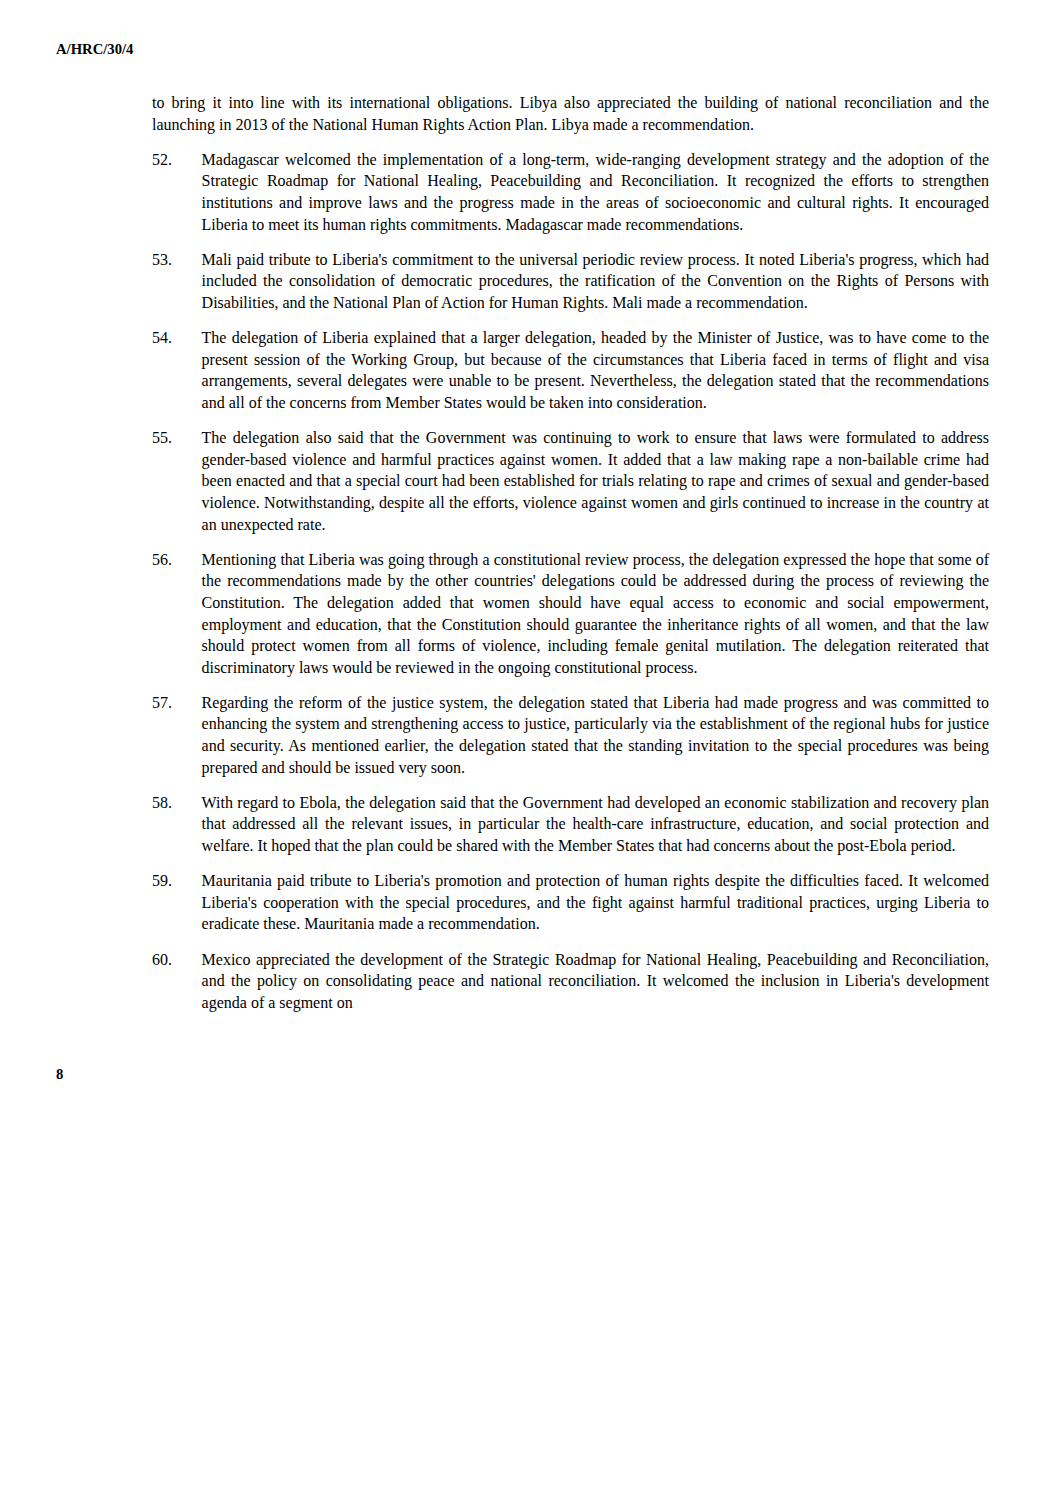A/HRC/30/4
to bring it into line with its international obligations. Libya also appreciated the building of national reconciliation and the launching in 2013 of the National Human Rights Action Plan. Libya made a recommendation.
52.
Madagascar welcomed the implementation of a long-term, wide-ranging development strategy and the adoption of the Strategic Roadmap for National Healing, Peacebuilding and Reconciliation. It recognized the efforts to strengthen institutions and improve laws and the progress made in the areas of socioeconomic and cultural rights. It encouraged Liberia to meet its human rights commitments. Madagascar made recommendations.
53.
Mali paid tribute to Liberia's commitment to the universal periodic review process. It noted Liberia's progress, which had included the consolidation of democratic procedures, the ratification of the Convention on the Rights of Persons with Disabilities, and the National Plan of Action for Human Rights. Mali made a recommendation.
54.
The delegation of Liberia explained that a larger delegation, headed by the Minister of Justice, was to have come to the present session of the Working Group, but because of the circumstances that Liberia faced in terms of flight and visa arrangements, several delegates were unable to be present. Nevertheless, the delegation stated that the recommendations and all of the concerns from Member States would be taken into consideration.
55.
The delegation also said that the Government was continuing to work to ensure that laws were formulated to address gender-based violence and harmful practices against women. It added that a law making rape a non-bailable crime had been enacted and that a special court had been established for trials relating to rape and crimes of sexual and gender-based violence. Notwithstanding, despite all the efforts, violence against women and girls continued to increase in the country at an unexpected rate.
56.
Mentioning that Liberia was going through a constitutional review process, the delegation expressed the hope that some of the recommendations made by the other countries' delegations could be addressed during the process of reviewing the Constitution. The delegation added that women should have equal access to economic and social empowerment, employment and education, that the Constitution should guarantee the inheritance rights of all women, and that the law should protect women from all forms of violence, including female genital mutilation. The delegation reiterated that discriminatory laws would be reviewed in the ongoing constitutional process.
57.
Regarding the reform of the justice system, the delegation stated that Liberia had made progress and was committed to enhancing the system and strengthening access to justice, particularly via the establishment of the regional hubs for justice and security. As mentioned earlier, the delegation stated that the standing invitation to the special procedures was being prepared and should be issued very soon.
58.
With regard to Ebola, the delegation said that the Government had developed an economic stabilization and recovery plan that addressed all the relevant issues, in particular the health-care infrastructure, education, and social protection and welfare. It hoped that the plan could be shared with the Member States that had concerns about the post-Ebola period.
59.
Mauritania paid tribute to Liberia's promotion and protection of human rights despite the difficulties faced. It welcomed Liberia's cooperation with the special procedures, and the fight against harmful traditional practices, urging Liberia to eradicate these. Mauritania made a recommendation.
60.
Mexico appreciated the development of the Strategic Roadmap for National Healing, Peacebuilding and Reconciliation, and the policy on consolidating peace and national reconciliation. It welcomed the inclusion in Liberia's development agenda of a segment on
8